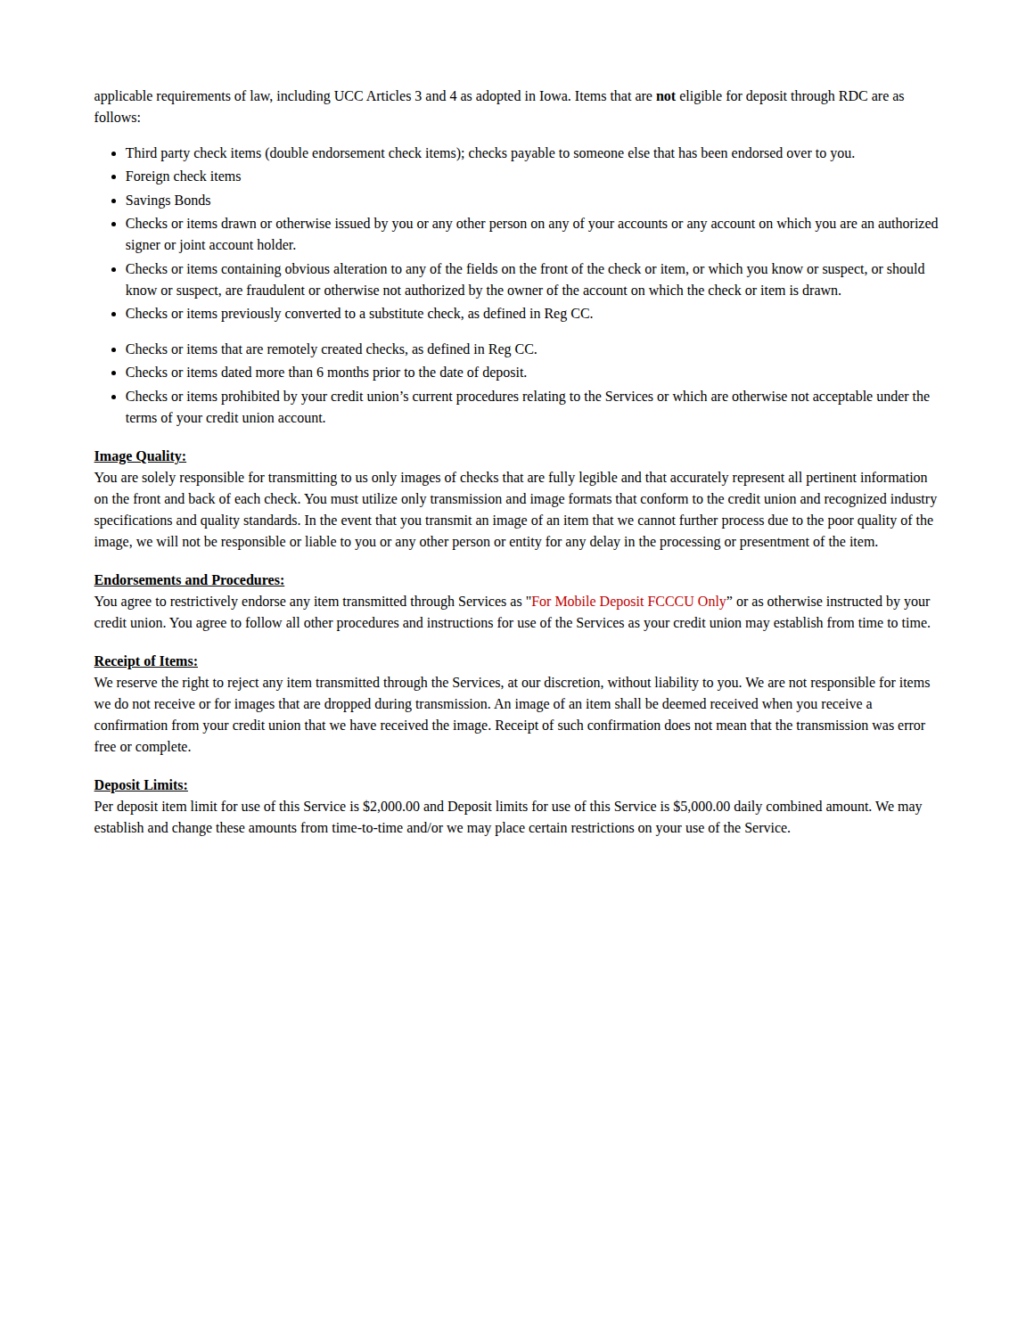applicable requirements of law, including UCC Articles 3 and 4 as adopted in Iowa. Items that are not eligible for deposit through RDC are as follows:
Third party check items (double endorsement check items); checks payable to someone else that has been endorsed over to you.
Foreign check items
Savings Bonds
Checks or items drawn or otherwise issued by you or any other person on any of your accounts or any account on which you are an authorized signer or joint account holder.
Checks or items containing obvious alteration to any of the fields on the front of the check or item, or which you know or suspect, or should know or suspect, are fraudulent or otherwise not authorized by the owner of the account on which the check or item is drawn.
Checks or items previously converted to a substitute check, as defined in Reg CC.
Checks or items that are remotely created checks, as defined in Reg CC.
Checks or items dated more than 6 months prior to the date of deposit.
Checks or items prohibited by your credit union’s current procedures relating to the Services or which are otherwise not acceptable under the terms of your credit union account.
Image Quality:
You are solely responsible for transmitting to us only images of checks that are fully legible and that accurately represent all pertinent information on the front and back of each check. You must utilize only transmission and image formats that conform to the credit union and recognized industry specifications and quality standards. In the event that you transmit an image of an item that we cannot further process due to the poor quality of the image, we will not be responsible or liable to you or any other person or entity for any delay in the processing or presentment of the item.
Endorsements and Procedures:
You agree to restrictively endorse any item transmitted through Services as "For Mobile Deposit FCCCU Only” or as otherwise instructed by your credit union. You agree to follow all other procedures and instructions for use of the Services as your credit union may establish from time to time.
Receipt of Items:
We reserve the right to reject any item transmitted through the Services, at our discretion, without liability to you. We are not responsible for items we do not receive or for images that are dropped during transmission. An image of an item shall be deemed received when you receive a confirmation from your credit union that we have received the image. Receipt of such confirmation does not mean that the transmission was error free or complete.
Deposit Limits:
Per deposit item limit for use of this Service is $2,000.00 and Deposit limits for use of this Service is $5,000.00 daily combined amount. We may establish and change these amounts from time-to-time and/or we may place certain restrictions on your use of the Service.